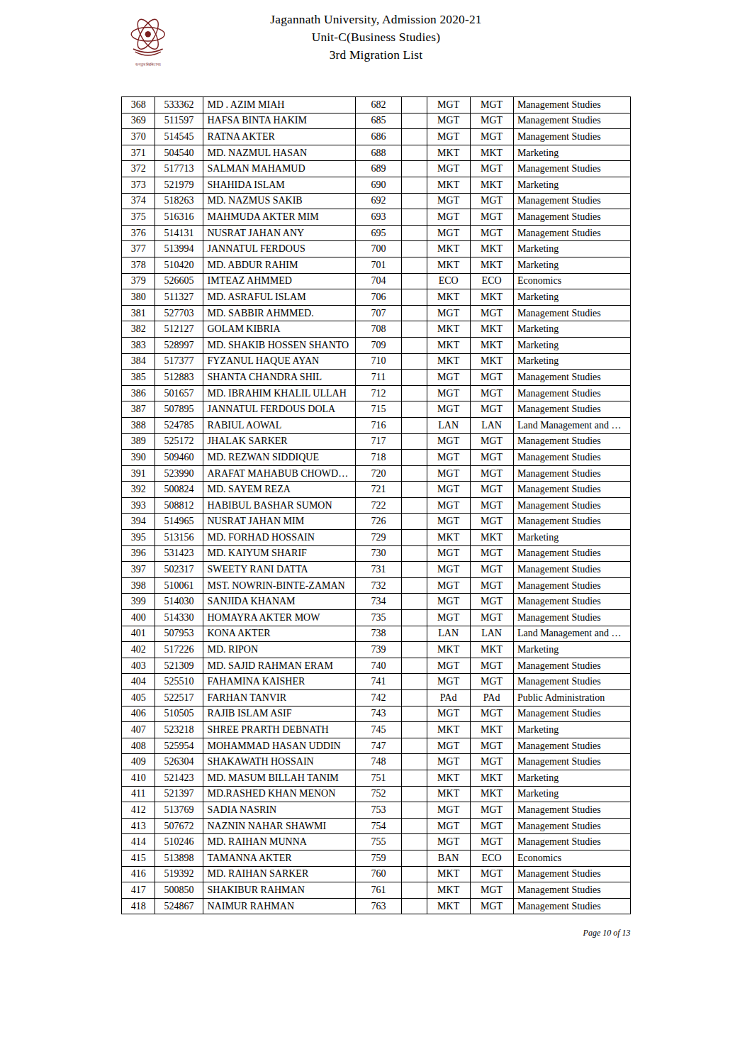জগন্নাথ বিশ্ববিদ্যালয়
Jagannath University, Admission 2020-21 Unit-C(Business Studies) 3rd Migration List
| 368 | 533362 | MD . AZIM MIAH | 682 | | MGT | MGT | Management Studies |
| 369 | 511597 | HAFSA BINTA HAKIM | 685 | | MGT | MGT | Management Studies |
| 370 | 514545 | RATNA AKTER | 686 | | MGT | MGT | Management Studies |
| 371 | 504540 | MD. NAZMUL HASAN | 688 | | MKT | MKT | Marketing |
| 372 | 517713 | SALMAN MAHAMUD | 689 | | MGT | MGT | Management Studies |
| 373 | 521979 | SHAHIDA ISLAM | 690 | | MKT | MKT | Marketing |
| 374 | 518263 | MD. NAZMUS SAKIB | 692 | | MGT | MGT | Management Studies |
| 375 | 516316 | MAHMUDA AKTER MIM | 693 | | MGT | MGT | Management Studies |
| 376 | 514131 | NUSRAT JAHAN ANY | 695 | | MGT | MGT | Management Studies |
| 377 | 513994 | JANNATUL FERDOUS | 700 | | MKT | MKT | Marketing |
| 378 | 510420 | MD. ABDUR RAHIM | 701 | | MKT | MKT | Marketing |
| 379 | 526605 | IMTEAZ AHMMED | 704 | | ECO | ECO | Economics |
| 380 | 511327 | MD. ASRAFUL ISLAM | 706 | | MKT | MKT | Marketing |
| 381 | 527703 | MD. SABBIR AHMMED. | 707 | | MGT | MGT | Management Studies |
| 382 | 512127 | GOLAM KIBRIA | 708 | | MKT | MKT | Marketing |
| 383 | 528997 | MD. SHAKIB HOSSEN SHANTO | 709 | | MKT | MKT | Marketing |
| 384 | 517377 | FYZANUL HAQUE AYAN | 710 | | MKT | MKT | Marketing |
| 385 | 512883 | SHANTA CHANDRA SHIL | 711 | | MGT | MGT | Management Studies |
| 386 | 501657 | MD. IBRAHIM KHALIL ULLAH | 712 | | MGT | MGT | Management Studies |
| 387 | 507895 | JANNATUL FERDOUS DOLA | 715 | | MGT | MGT | Management Studies |
| 388 | 524785 | RABIUL AOWAL | 716 | | LAN | LAN | Land Management and Law |
| 389 | 525172 | JHALAK SARKER | 717 | | MGT | MGT | Management Studies |
| 390 | 509460 | MD. REZWAN SIDDIQUE | 718 | | MGT | MGT | Management Studies |
| 391 | 523990 | ARAFAT MAHABUB CHOWDHURY TOHA | 720 | | MGT | MGT | Management Studies |
| 392 | 500824 | MD. SAYEM REZA | 721 | | MGT | MGT | Management Studies |
| 393 | 508812 | HABIBUL BASHAR SUMON | 722 | | MGT | MGT | Management Studies |
| 394 | 514965 | NUSRAT JAHAN MIM | 726 | | MGT | MGT | Management Studies |
| 395 | 513156 | MD. FORHAD HOSSAIN | 729 | | MKT | MKT | Marketing |
| 396 | 531423 | MD. KAIYUM SHARIF | 730 | | MGT | MGT | Management Studies |
| 397 | 502317 | SWEETY RANI DATTA | 731 | | MGT | MGT | Management Studies |
| 398 | 510061 | MST. NOWRIN-BINTE-ZAMAN | 732 | | MGT | MGT | Management Studies |
| 399 | 514030 | SANJIDA KHANAM | 734 | | MGT | MGT | Management Studies |
| 400 | 514330 | HOMAYRA AKTER MOW | 735 | | MGT | MGT | Management Studies |
| 401 | 507953 | KONA AKTER | 738 | | LAN | LAN | Land Management and Law |
| 402 | 517226 | MD. RIPON | 739 | | MKT | MKT | Marketing |
| 403 | 521309 | MD. SAJID RAHMAN ERAM | 740 | | MGT | MGT | Management Studies |
| 404 | 525510 | FAHAMINA KAISHER | 741 | | MGT | MGT | Management Studies |
| 405 | 522517 | FARHAN TANVIR | 742 | | PAd | PAd | Public Administration |
| 406 | 510505 | RAJIB ISLAM ASIF | 743 | | MGT | MGT | Management Studies |
| 407 | 523218 | SHREE PRARTH DEBNATH | 745 | | MKT | MKT | Marketing |
| 408 | 525954 | MOHAMMAD HASAN UDDIN | 747 | | MGT | MGT | Management Studies |
| 409 | 526304 | SHAKAWATH HOSSAIN | 748 | | MGT | MGT | Management Studies |
| 410 | 521423 | MD. MASUM BILLAH TANIM | 751 | | MKT | MKT | Marketing |
| 411 | 521397 | MD.RASHED KHAN MENON | 752 | | MKT | MKT | Marketing |
| 412 | 513769 | SADIA NASRIN | 753 | | MGT | MGT | Management Studies |
| 413 | 507672 | NAZNIN NAHAR SHAWMI | 754 | | MGT | MGT | Management Studies |
| 414 | 510246 | MD. RAIHAN MUNNA | 755 | | MGT | MGT | Management Studies |
| 415 | 513898 | TAMANNA AKTER | 759 | | BAN | ECO | Economics |
| 416 | 519392 | MD. RAIHAN SARKER | 760 | | MKT | MGT | Management Studies |
| 417 | 500850 | SHAKIBUR RAHMAN | 761 | | MKT | MGT | Management Studies |
| 418 | 524867 | NAIMUR RAHMAN | 763 | | MKT | MGT | Management Studies |
Page 10 of 13